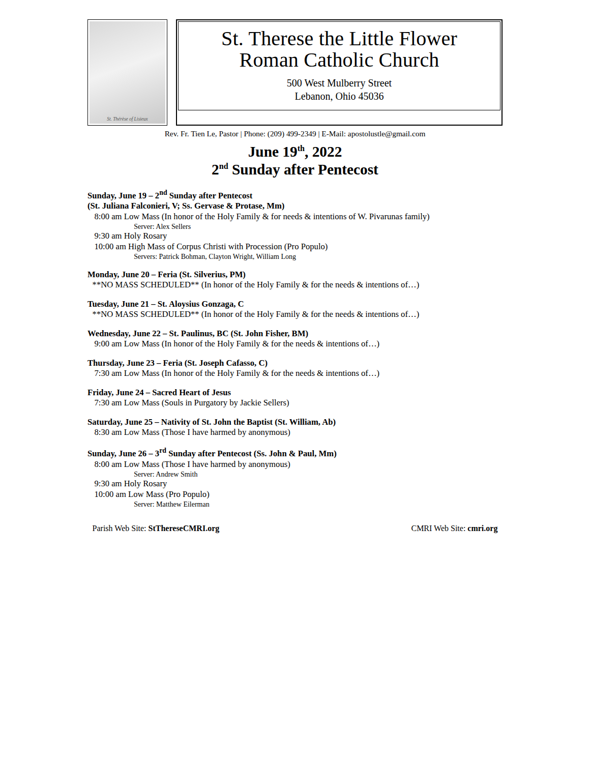St. Thérèse of Lisieux
St. Therese the Little Flower
Roman Catholic Church
500 West Mulberry Street
Lebanon, Ohio 45036
Rev. Fr. Tien Le, Pastor | Phone: (209) 499-2349 | E-Mail: apostolustle@gmail.com
June 19th, 2022
2nd Sunday after Pentecost
Sunday, June 19 – 2nd Sunday after Pentecost
(St. Juliana Falconieri, V; Ss. Gervase & Protase, Mm)
8:00 am Low Mass (In honor of the Holy Family & for needs & intentions of W. Pivarunas family)
Server: Alex Sellers
9:30 am Holy Rosary
10:00 am High Mass of Corpus Christi with Procession (Pro Populo)
Servers: Patrick Bohman, Clayton Wright, William Long
Monday, June 20 – Feria (St. Silverius, PM)
**NO MASS SCHEDULED** (In honor of the Holy Family & for the needs & intentions of…)
Tuesday, June 21 – St. Aloysius Gonzaga, C
**NO MASS SCHEDULED** (In honor of the Holy Family & for the needs & intentions of…)
Wednesday, June 22 – St. Paulinus, BC (St. John Fisher, BM)
9:00 am Low Mass (In honor of the Holy Family & for the needs & intentions of…)
Thursday, June 23 – Feria (St. Joseph Cafasso, C)
7:30 am Low Mass (In honor of the Holy Family & for the needs & intentions of…)
Friday, June 24 – Sacred Heart of Jesus
7:30 am Low Mass (Souls in Purgatory by Jackie Sellers)
Saturday, June 25 – Nativity of St. John the Baptist (St. William, Ab)
8:30 am Low Mass (Those I have harmed by anonymous)
Sunday, June 26 – 3rd Sunday after Pentecost (Ss. John & Paul, Mm)
8:00 am Low Mass (Those I have harmed by anonymous)
Server: Andrew Smith
9:30 am Holy Rosary
10:00 am Low Mass (Pro Populo)
Server: Matthew Eilerman
Parish Web Site: StThereseCMRI.org CMRI Web Site: cmri.org